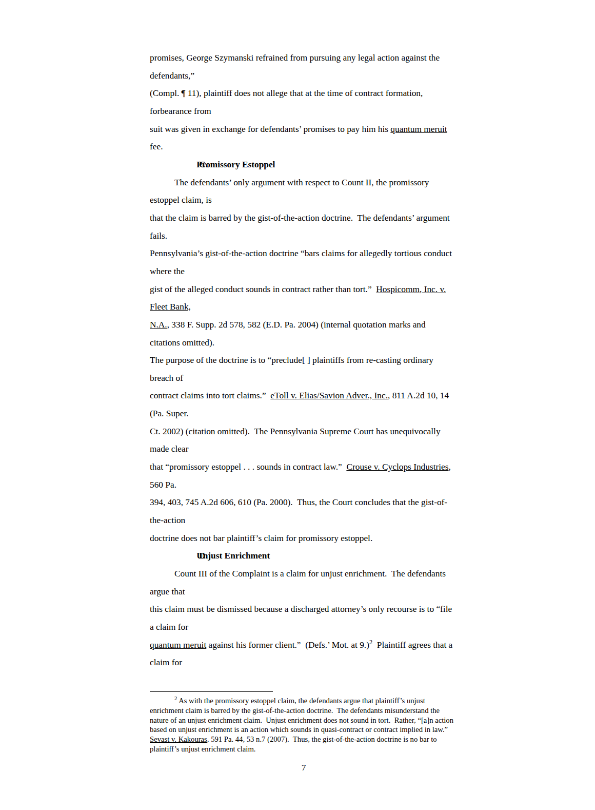promises, George Szymanski refrained from pursuing any legal action against the defendants,”
(Compl. ¶ 11), plaintiff does not allege that at the time of contract formation, forbearance from
suit was given in exchange for defendants’ promises to pay him his quantum meruit fee.
C. Promissory Estoppel
The defendants’ only argument with respect to Count II, the promissory estoppel claim, is
that the claim is barred by the gist-of-the-action doctrine. The defendants’ argument fails.
Pennsylvania’s gist-of-the-action doctrine “bars claims for allegedly tortious conduct where the
gist of the alleged conduct sounds in contract rather than tort.” Hospicomm, Inc. v. Fleet Bank,
N.A., 338 F. Supp. 2d 578, 582 (E.D. Pa. 2004) (internal quotation marks and citations omitted).
The purpose of the doctrine is to “preclude[ ] plaintiffs from re-casting ordinary breach of
contract claims into tort claims.” eToll v. Elias/Savion Adver., Inc., 811 A.2d 10, 14 (Pa. Super.
Ct. 2002) (citation omitted). The Pennsylvania Supreme Court has unequivocally made clear
that “promissory estoppel . . . sounds in contract law.” Crouse v. Cyclops Industries, 560 Pa.
394, 403, 745 A.2d 606, 610 (Pa. 2000). Thus, the Court concludes that the gist-of-the-action
doctrine does not bar plaintiff’s claim for promissory estoppel.
D. Unjust Enrichment
Count III of the Complaint is a claim for unjust enrichment. The defendants argue that
this claim must be dismissed because a discharged attorney’s only recourse is to “file a claim for
quantum meruit against his former client.” (Defs.’ Mot. at 9.)2 Plaintiff agrees that a claim for
2 As with the promissory estoppel claim, the defendants argue that plaintiff’s unjust enrichment claim is barred by the gist-of-the-action doctrine. The defendants misunderstand the nature of an unjust enrichment claim. Unjust enrichment does not sound in tort. Rather, “[a]n action based on unjust enrichment is an action which sounds in quasi-contract or contract implied in law.” Sevast v. Kakouras, 591 Pa. 44, 53 n.7 (2007). Thus, the gist-of-the-action doctrine is no bar to plaintiff’s unjust enrichment claim.
7